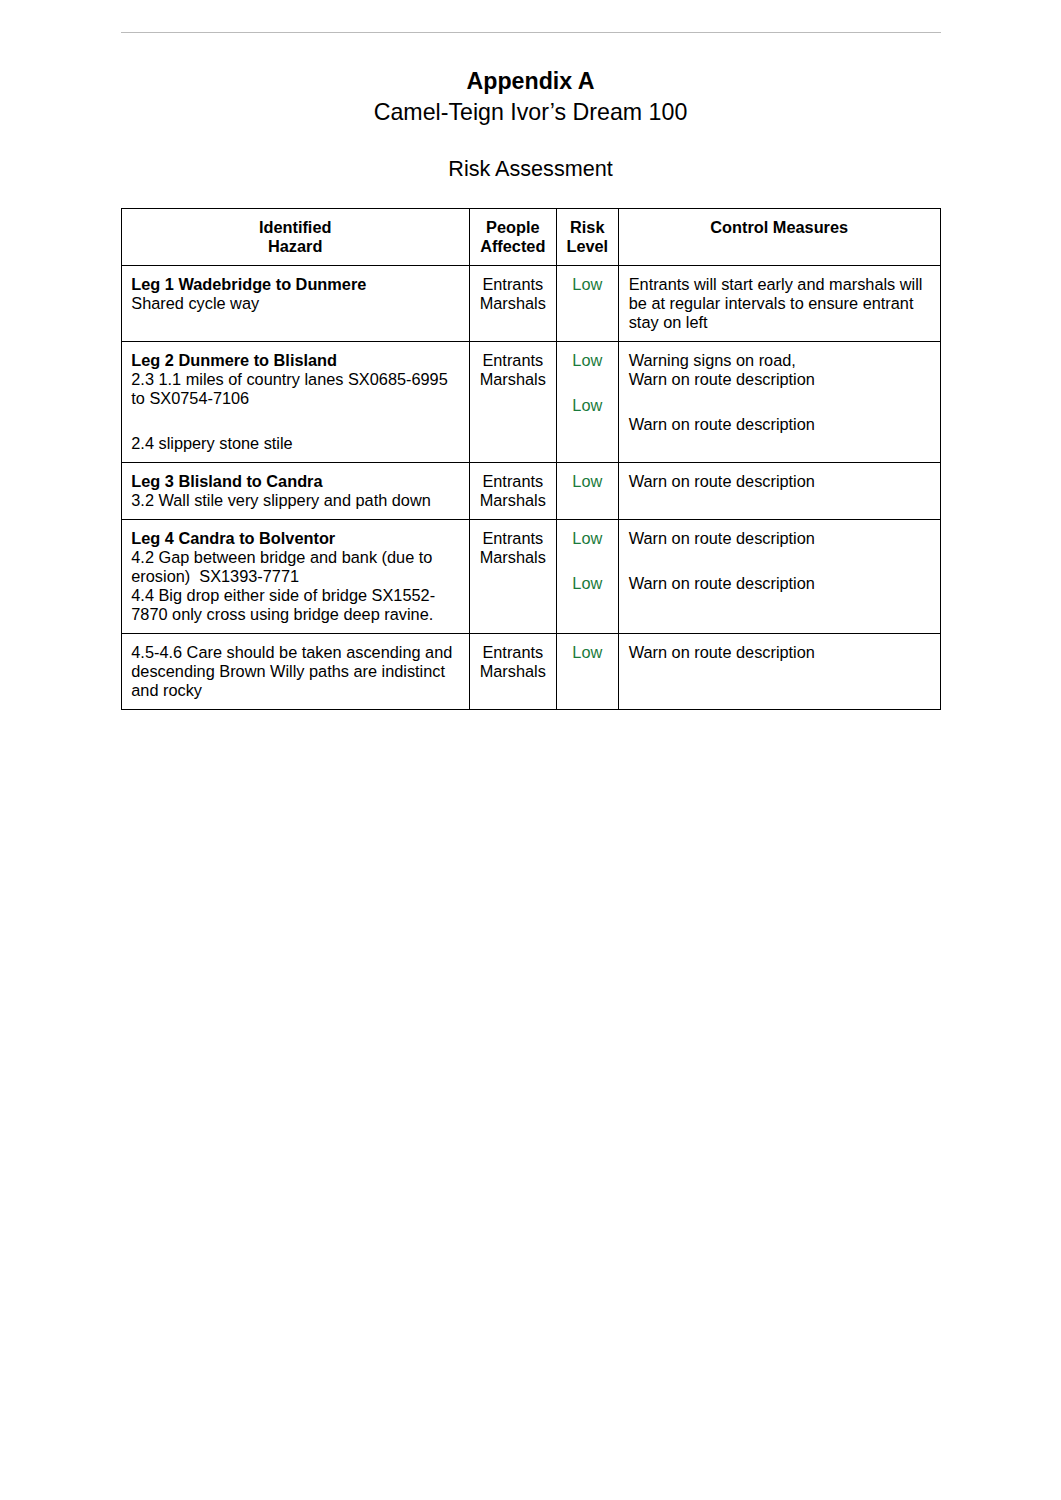Appendix A
Camel-Teign Ivor’s Dream 100
Risk Assessment
| Identified Hazard | People Affected | Risk Level | Control Measures |
| --- | --- | --- | --- |
| Leg 1 Wadebridge to Dunmere Shared cycle way | Entrants Marshals | Low | Entrants will start early and marshals will be at regular intervals to ensure entrant stay on left |
| Leg 2 Dunmere to Blisland 2.3 1.1 miles of country lanes SX0685-6995 to SX0754-7106 2.4 slippery stone stile | Entrants Marshals | Low Low | Warning signs on road, Warn on route description Warn on route description |
| Leg 3 Blisland to Candra 3.2 Wall stile very slippery and path down | Entrants Marshals | Low | Warn on route description |
| Leg 4 Candra to Bolventor 4.2 Gap between bridge and bank (due to erosion) SX1393-7771 4.4 Big drop either side of bridge SX1552-7870 only cross using bridge deep ravine. | Entrants Marshals | Low Low | Warn on route description Warn on route description |
| 4.5-4.6 Care should be taken ascending and descending Brown Willy paths are indistinct and rocky | Entrants Marshals | Low | Warn on route description |